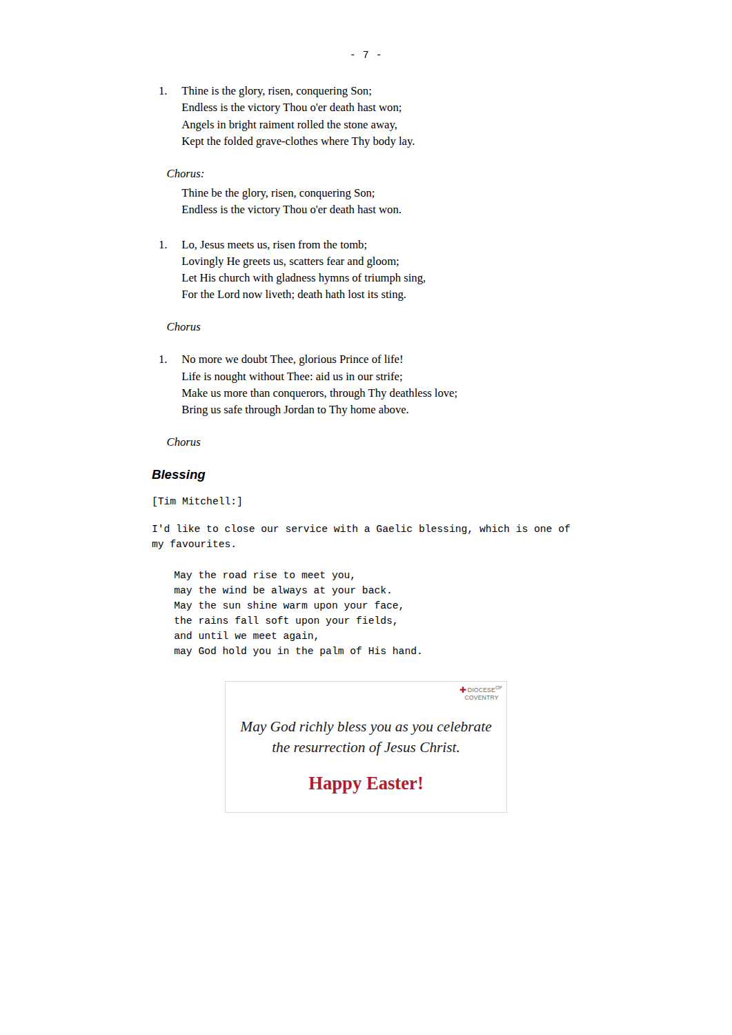- 7 -
Thine is the glory, risen, conquering Son;
Endless is the victory Thou o'er death hast won;
Angels in bright raiment rolled the stone away,
Kept the folded grave-clothes where Thy body lay.
Chorus:
Thine be the glory, risen, conquering Son;
Endless is the victory Thou o'er death hast won.
Lo, Jesus meets us, risen from the tomb;
Lovingly He greets us, scatters fear and gloom;
Let His church with gladness hymns of triumph sing,
For the Lord now liveth; death hath lost its sting.
Chorus
No more we doubt Thee, glorious Prince of life!
Life is nought without Thee: aid us in our strife;
Make us more than conquerors, through Thy deathless love;
Bring us safe through Jordan to Thy home above.
Chorus
Blessing
[Tim Mitchell:]
I'd like to close our service with a Gaelic blessing, which is one of my favourites.
May the road rise to meet you, may the wind be always at your back. May the sun shine warm upon your face, the rains fall soft upon your fields, and until we meet again, may God hold you in the palm of His hand.
✚DIOCESEOF
COVENTRY
May God richly bless you as you celebrate
the resurrection of Jesus Christ.
Happy Easter!